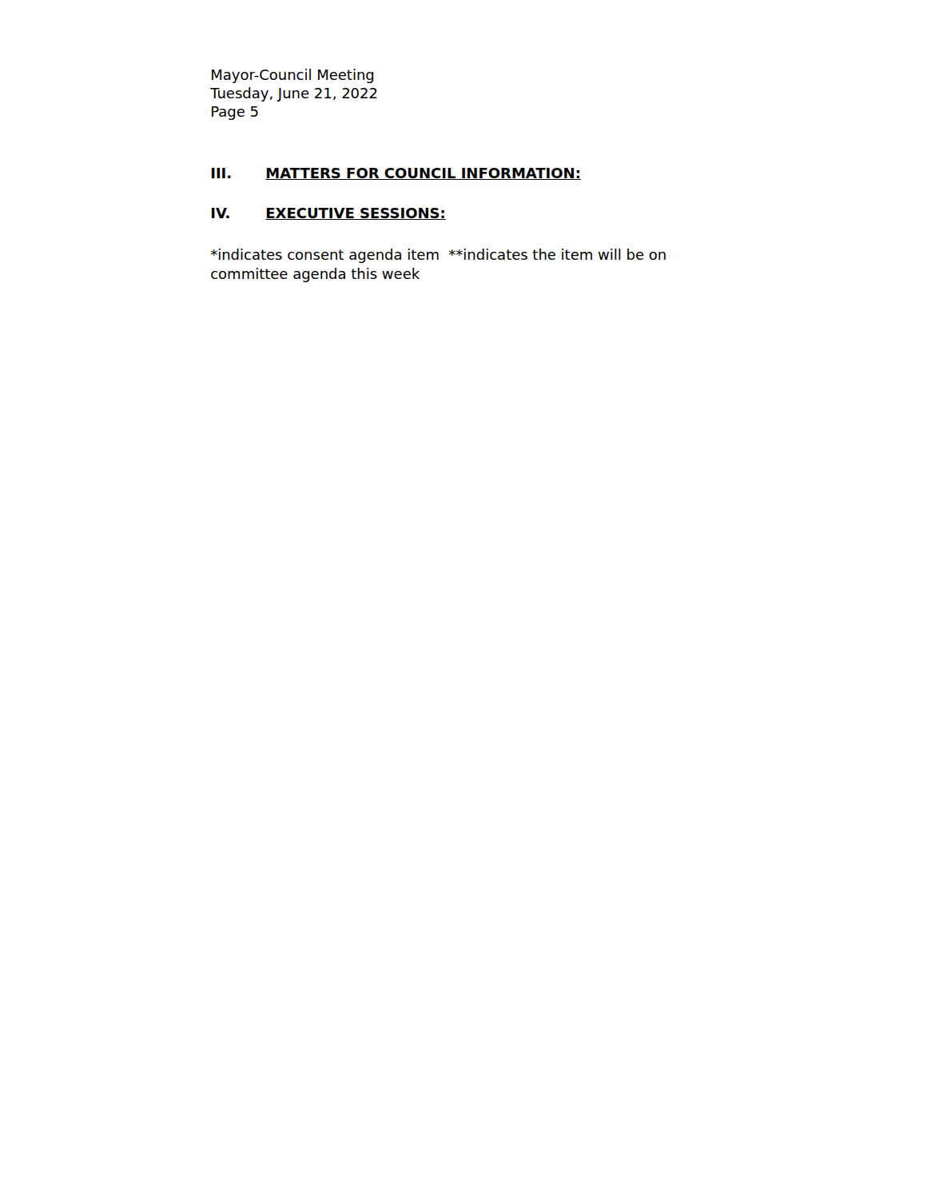Mayor-Council Meeting
Tuesday, June 21, 2022
Page 5
III. MATTERS FOR COUNCIL INFORMATION:
IV. EXECUTIVE SESSIONS:
*indicates consent agenda item **indicates the item will be on committee agenda this week